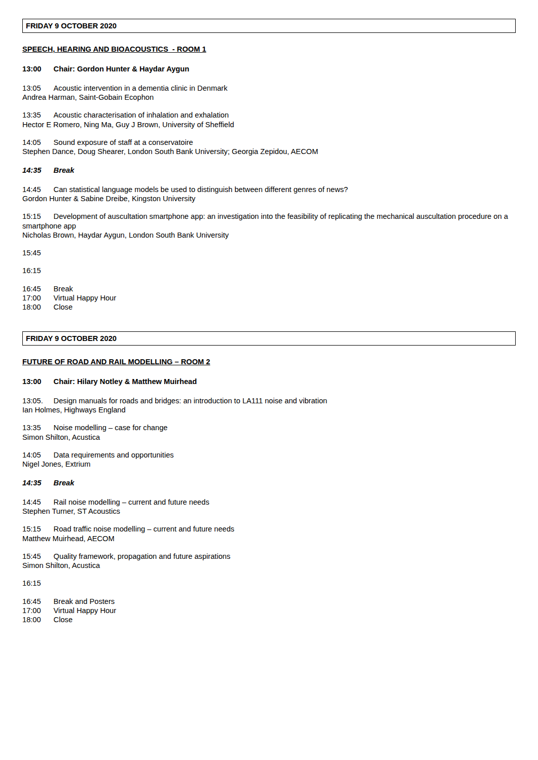FRIDAY 9 OCTOBER 2020
SPEECH, HEARING AND BIOACOUSTICS - ROOM 1
13:00 Chair: Gordon Hunter & Haydar Aygun
13:05 Acoustic intervention in a dementia clinic in Denmark
Andrea Harman, Saint-Gobain Ecophon
13:35 Acoustic characterisation of inhalation and exhalation
Hector E Romero, Ning Ma, Guy J Brown, University of Sheffield
14:05 Sound exposure of staff at a conservatoire
Stephen Dance, Doug Shearer, London South Bank University; Georgia Zepidou, AECOM
14:35 Break
14:45 Can statistical language models be used to distinguish between different genres of news?
Gordon Hunter & Sabine Dreibe, Kingston University
15:15 Development of auscultation smartphone app: an investigation into the feasibility of replicating the mechanical auscultation procedure on a smartphone app
Nicholas Brown, Haydar Aygun, London South Bank University
15:45
16:15
16:45 Break
17:00 Virtual Happy Hour
18:00 Close
FRIDAY 9 OCTOBER 2020
FUTURE OF ROAD AND RAIL MODELLING – ROOM 2
13:00 Chair: Hilary Notley & Matthew Muirhead
13:05. Design manuals for roads and bridges: an introduction to LA111 noise and vibration
Ian Holmes, Highways England
13:35 Noise modelling – case for change
Simon Shilton, Acustica
14:05 Data requirements and opportunities
Nigel Jones, Extrium
14:35 Break
14:45 Rail noise modelling – current and future needs
Stephen Turner, ST Acoustics
15:15 Road traffic noise modelling – current and future needs
Matthew Muirhead, AECOM
15:45 Quality framework, propagation and future aspirations
Simon Shilton, Acustica
16:15
16:45 Break and Posters
17:00 Virtual Happy Hour
18:00 Close